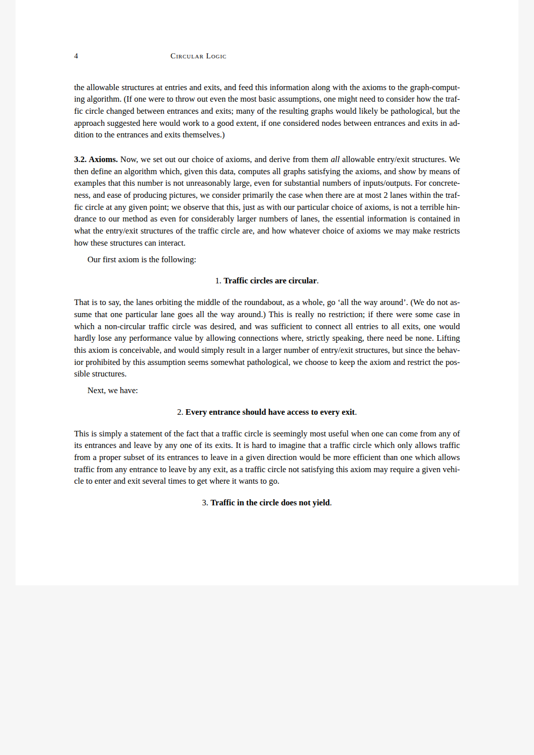4 Circular Logic
the allowable structures at entries and exits, and feed this information along with the axioms to the graph-computing algorithm. (If one were to throw out even the most basic assumptions, one might need to consider how the traffic circle changed between entrances and exits; many of the resulting graphs would likely be pathological, but the approach suggested here would work to a good extent, if one considered nodes between entrances and exits in addition to the entrances and exits themselves.)
3.2. Axioms. Now, we set out our choice of axioms, and derive from them all allowable entry/exit structures. We then define an algorithm which, given this data, computes all graphs satisfying the axioms, and show by means of examples that this number is not unreasonably large, even for substantial numbers of inputs/outputs. For concreteness, and ease of producing pictures, we consider primarily the case when there are at most 2 lanes within the traffic circle at any given point; we observe that this, just as with our particular choice of axioms, is not a terrible hindrance to our method as even for considerably larger numbers of lanes, the essential information is contained in what the entry/exit structures of the traffic circle are, and how whatever choice of axioms we may make restricts how these structures can interact.
Our first axiom is the following:
1. Traffic circles are circular.
That is to say, the lanes orbiting the middle of the roundabout, as a whole, go ‘all the way around’. (We do not assume that one particular lane goes all the way around.) This is really no restriction; if there were some case in which a non-circular traffic circle was desired, and was sufficient to connect all entries to all exits, one would hardly lose any performance value by allowing connections where, strictly speaking, there need be none. Lifting this axiom is conceivable, and would simply result in a larger number of entry/exit structures, but since the behavior prohibited by this assumption seems somewhat pathological, we choose to keep the axiom and restrict the possible structures.
Next, we have:
2. Every entrance should have access to every exit.
This is simply a statement of the fact that a traffic circle is seemingly most useful when one can come from any of its entrances and leave by any one of its exits. It is hard to imagine that a traffic circle which only allows traffic from a proper subset of its entrances to leave in a given direction would be more efficient than one which allows traffic from any entrance to leave by any exit, as a traffic circle not satisfying this axiom may require a given vehicle to enter and exit several times to get where it wants to go.
3. Traffic in the circle does not yield.